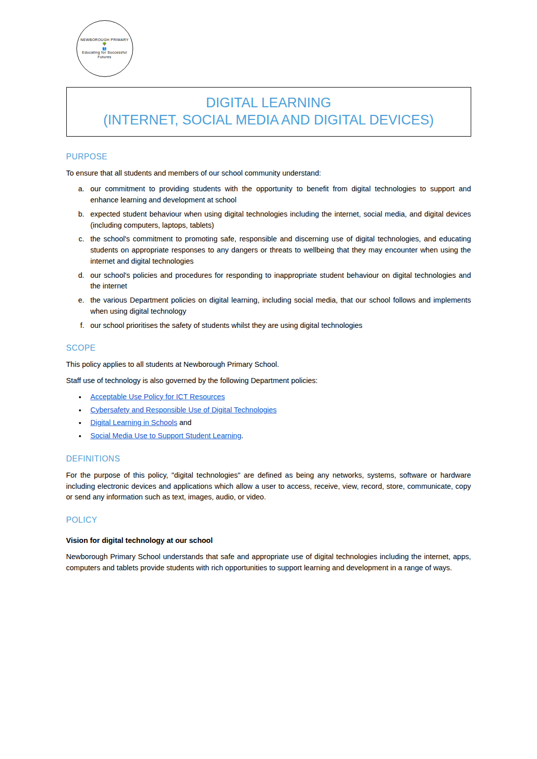NEWBOROUGH PRIMARY
🌳
👥
Educating for Successful Futures
DIGITAL LEARNING
(INTERNET, SOCIAL MEDIA AND DIGITAL DEVICES)
PURPOSE
To ensure that all students and members of our school community understand:
our commitment to providing students with the opportunity to benefit from digital technologies to support and enhance learning and development at school
expected student behaviour when using digital technologies including the internet, social media, and digital devices (including computers, laptops, tablets)
the school's commitment to promoting safe, responsible and discerning use of digital technologies, and educating students on appropriate responses to any dangers or threats to wellbeing that they may encounter when using the internet and digital technologies
our school's policies and procedures for responding to inappropriate student behaviour on digital technologies and the internet
the various Department policies on digital learning, including social media, that our school follows and implements when using digital technology
our school prioritises the safety of students whilst they are using digital technologies
SCOPE
This policy applies to all students at Newborough Primary School.
Staff use of technology is also governed by the following Department policies:
Acceptable Use Policy for ICT Resources
Cybersafety and Responsible Use of Digital Technologies
Digital Learning in Schools and
Social Media Use to Support Student Learning.
DEFINITIONS
For the purpose of this policy, "digital technologies" are defined as being any networks, systems, software or hardware including electronic devices and applications which allow a user to access, receive, view, record, store, communicate, copy or send any information such as text, images, audio, or video.
POLICY
Vision for digital technology at our school
Newborough Primary School understands that safe and appropriate use of digital technologies including the internet, apps, computers and tablets provide students with rich opportunities to support learning and development in a range of ways.